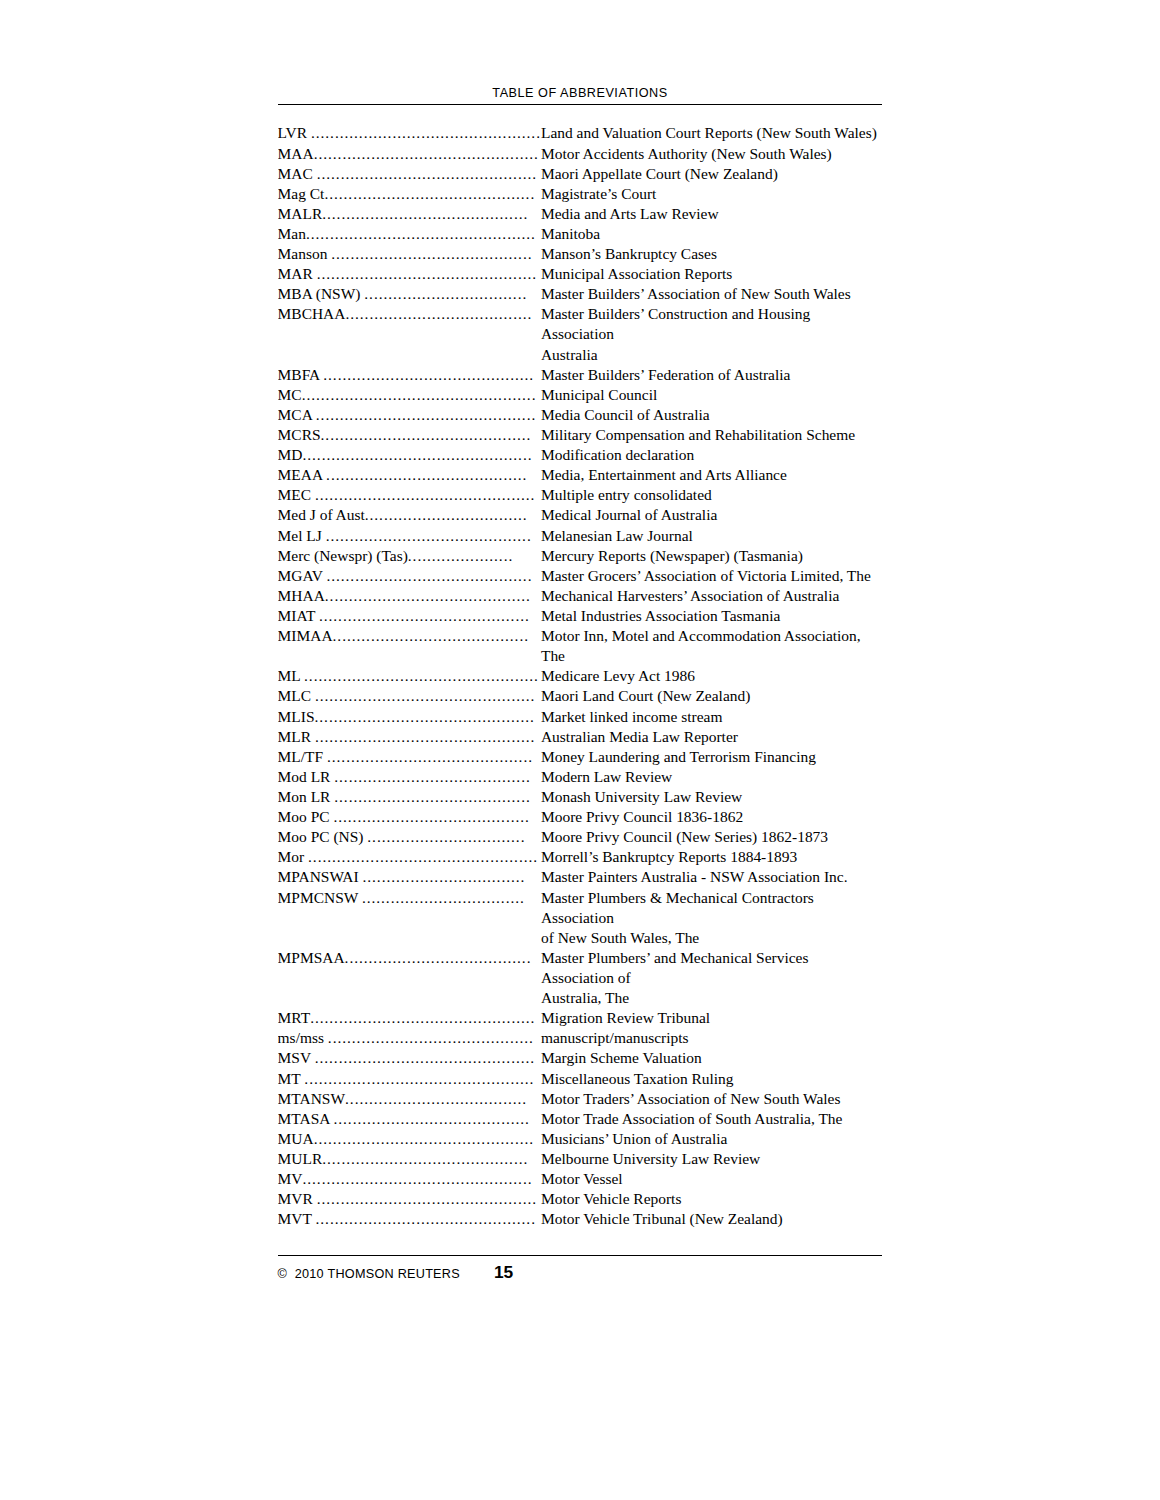TABLE OF ABBREVIATIONS
| LVR ................................................ | Land and Valuation Court Reports (New South Wales) |
| MAA ............................................... | Motor Accidents Authority (New South Wales) |
| MAC .............................................. | Maori Appellate Court (New Zealand) |
| Mag Ct ............................................ | Magistrate’s Court |
| MALR ........................................... | Media and Arts Law Review |
| Man ................................................ | Manitoba |
| Manson .......................................... | Manson’s Bankruptcy Cases |
| MAR .............................................. | Municipal Association Reports |
| MBA (NSW) .................................. | Master Builders’ Association of New South Wales |
| MBCHAA ....................................... | Master Builders’ Construction and Housing Association Australia |
| MBFA ............................................ | Master Builders’ Federation of Australia |
| MC ................................................. | Municipal Council |
| MCA .............................................. | Media Council of Australia |
| MCRS ............................................ | Military Compensation and Rehabilitation Scheme |
| MD ................................................ | Modification declaration |
| MEAA .......................................... | Media, Entertainment and Arts Alliance |
| MEC .............................................. | Multiple entry consolidated |
| Med J of Aust .................................. | Medical Journal of Australia |
| Mel LJ ........................................... | Melanesian Law Journal |
| Merc (Newspr) (Tas) ...................... | Mercury Reports (Newspaper) (Tasmania) |
| MGAV ........................................... | Master Grocers’ Association of Victoria Limited, The |
| MHAA ........................................... | Mechanical Harvesters’ Association of Australia |
| MIAT ............................................ | Metal Industries Association Tasmania |
| MIMAA ......................................... | Motor Inn, Motel and Accommodation Association, The |
| ML ................................................. | Medicare Levy Act 1986 |
| MLC .............................................. | Maori Land Court (New Zealand) |
| MLIS .............................................. | Market linked income stream |
| MLR .............................................. | Australian Media Law Reporter |
| ML/TF ........................................... | Money Laundering and Terrorism Financing |
| Mod LR ......................................... | Modern Law Review |
| Mon LR ......................................... | Monash University Law Review |
| Moo PC ......................................... | Moore Privy Council 1836-1862 |
| Moo PC (NS) ................................. | Moore Privy Council (New Series) 1862-1873 |
| Mor ................................................ | Morrell’s Bankruptcy Reports 1884-1893 |
| MPANSWAI .................................. | Master Painters Australia - NSW Association Inc. |
| MPMCNSW .................................. | Master Plumbers & Mechanical Contractors Association of New South Wales, The |
| MPMSAA ....................................... | Master Plumbers’ and Mechanical Services Association of Australia, The |
| MRT ............................................... | Migration Review Tribunal |
| ms/mss ........................................... | manuscript/manuscripts |
| MSV .............................................. | Margin Scheme Valuation |
| MT ................................................ | Miscellaneous Taxation Ruling |
| MTANSW ...................................... | Motor Traders’ Association of New South Wales |
| MTASA ......................................... | Motor Trade Association of South Australia, The |
| MUA .............................................. | Musicians’ Union of Australia |
| MULR ........................................... | Melbourne University Law Review |
| MV ................................................ | Motor Vessel |
| MVR .............................................. | Motor Vehicle Reports |
| MVT .............................................. | Motor Vehicle Tribunal (New Zealand) |
© 2010 THOMSON REUTERS 15